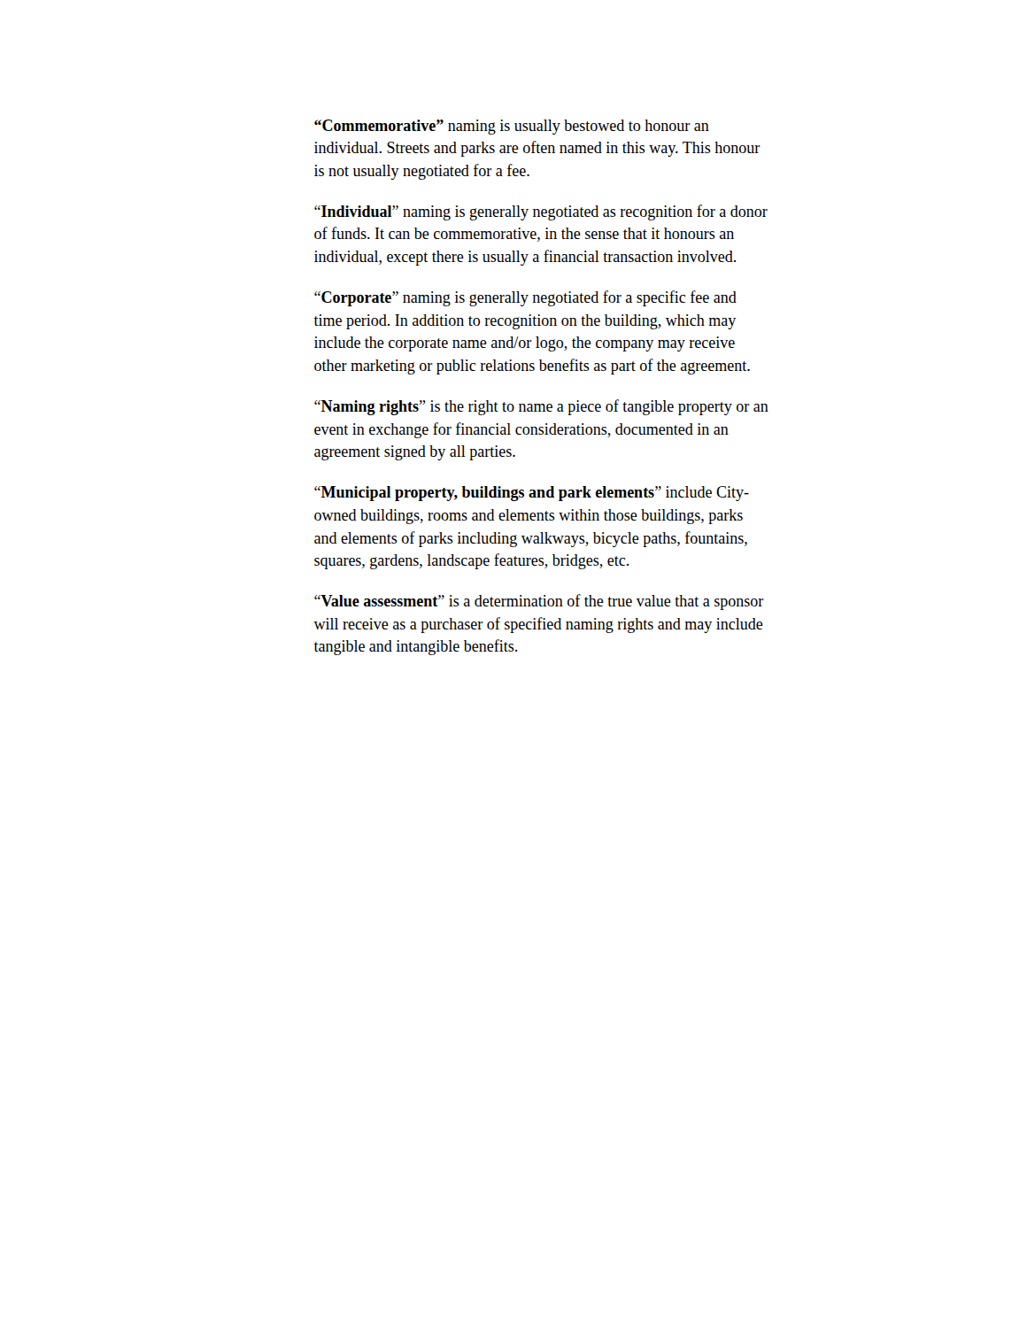“Commemorative” naming is usually bestowed to honour an individual. Streets and parks are often named in this way. This honour is not usually negotiated for a fee.
“Individual” naming is generally negotiated as recognition for a donor of funds. It can be commemorative, in the sense that it honours an individual, except there is usually a financial transaction involved.
“Corporate” naming is generally negotiated for a specific fee and time period. In addition to recognition on the building, which may include the corporate name and/or logo, the company may receive other marketing or public relations benefits as part of the agreement.
“Naming rights” is the right to name a piece of tangible property or an event in exchange for financial considerations, documented in an agreement signed by all parties.
“Municipal property, buildings and park elements” include City-owned buildings, rooms and elements within those buildings, parks and elements of parks including walkways, bicycle paths, fountains, squares, gardens, landscape features, bridges, etc.
“Value assessment” is a determination of the true value that a sponsor will receive as a purchaser of specified naming rights and may include tangible and intangible benefits.